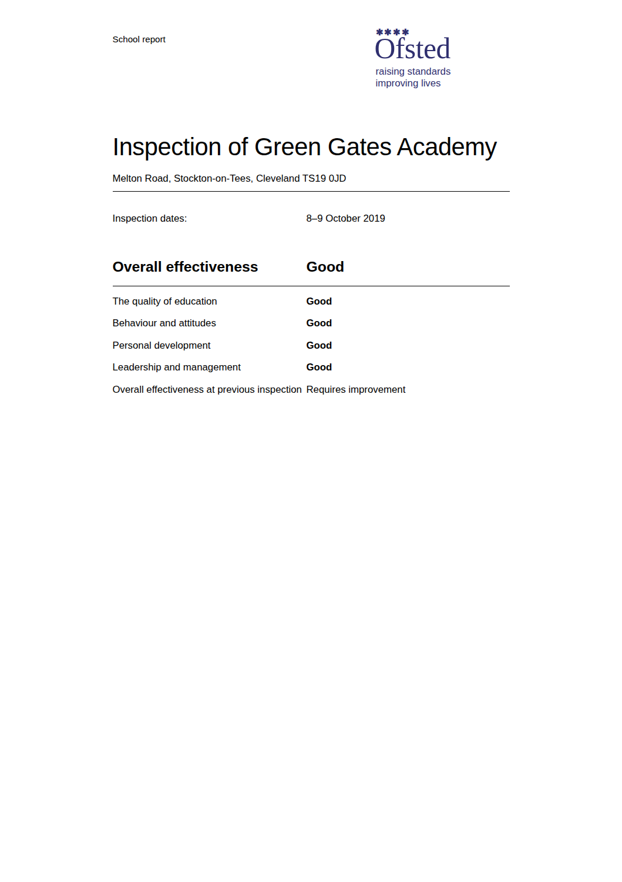School report
✱✱✱✱
Ofsted
raising standards
improving lives
Inspection of Green Gates Academy
Melton Road, Stockton-on-Tees, Cleveland TS19 0JD
Inspection dates:
8–9 October 2019
| Overall effectiveness | Good |
| The quality of education | Good |
| Behaviour and attitudes | Good |
| Personal development | Good |
| Leadership and management | Good |
| Overall effectiveness at previous inspection | Requires improvement |